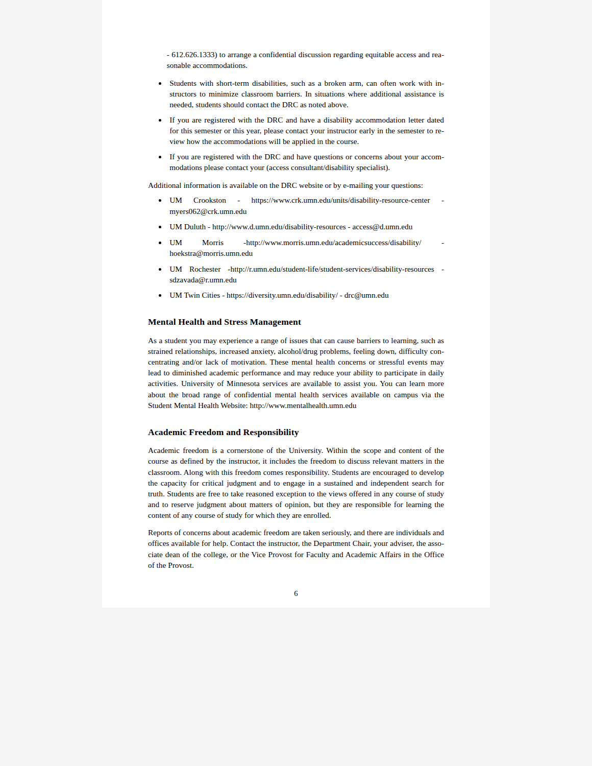- 612.626.1333) to arrange a confidential discussion regarding equitable access and reasonable accommodations.
Students with short-term disabilities, such as a broken arm, can often work with instructors to minimize classroom barriers. In situations where additional assistance is needed, students should contact the DRC as noted above.
If you are registered with the DRC and have a disability accommodation letter dated for this semester or this year, please contact your instructor early in the semester to review how the accommodations will be applied in the course.
If you are registered with the DRC and have questions or concerns about your accommodations please contact your (access consultant/disability specialist).
Additional information is available on the DRC website or by e-mailing your questions:
UM Crookston - https://www.crk.umn.edu/units/disability-resource-center - myers062@crk.umn.edu
UM Duluth - http://www.d.umn.edu/disability-resources - access@d.umn.edu
UM Morris -http://www.morris.umn.edu/academicsuccess/disability/ - hoekstra@morris.umn.edu
UM Rochester -http://r.umn.edu/student-life/student-services/disability-resources - sdzavada@r.umn.edu
UM Twin Cities - https://diversity.umn.edu/disability/ - drc@umn.edu
Mental Health and Stress Management
As a student you may experience a range of issues that can cause barriers to learning, such as strained relationships, increased anxiety, alcohol/drug problems, feeling down, difficulty concentrating and/or lack of motivation. These mental health concerns or stressful events may lead to diminished academic performance and may reduce your ability to participate in daily activities. University of Minnesota services are available to assist you. You can learn more about the broad range of confidential mental health services available on campus via the Student Mental Health Website: http://www.mentalhealth.umn.edu
Academic Freedom and Responsibility
Academic freedom is a cornerstone of the University. Within the scope and content of the course as defined by the instructor, it includes the freedom to discuss relevant matters in the classroom. Along with this freedom comes responsibility. Students are encouraged to develop the capacity for critical judgment and to engage in a sustained and independent search for truth. Students are free to take reasoned exception to the views offered in any course of study and to reserve judgment about matters of opinion, but they are responsible for learning the content of any course of study for which they are enrolled.
Reports of concerns about academic freedom are taken seriously, and there are individuals and offices available for help. Contact the instructor, the Department Chair, your adviser, the associate dean of the college, or the Vice Provost for Faculty and Academic Affairs in the Office of the Provost.
6